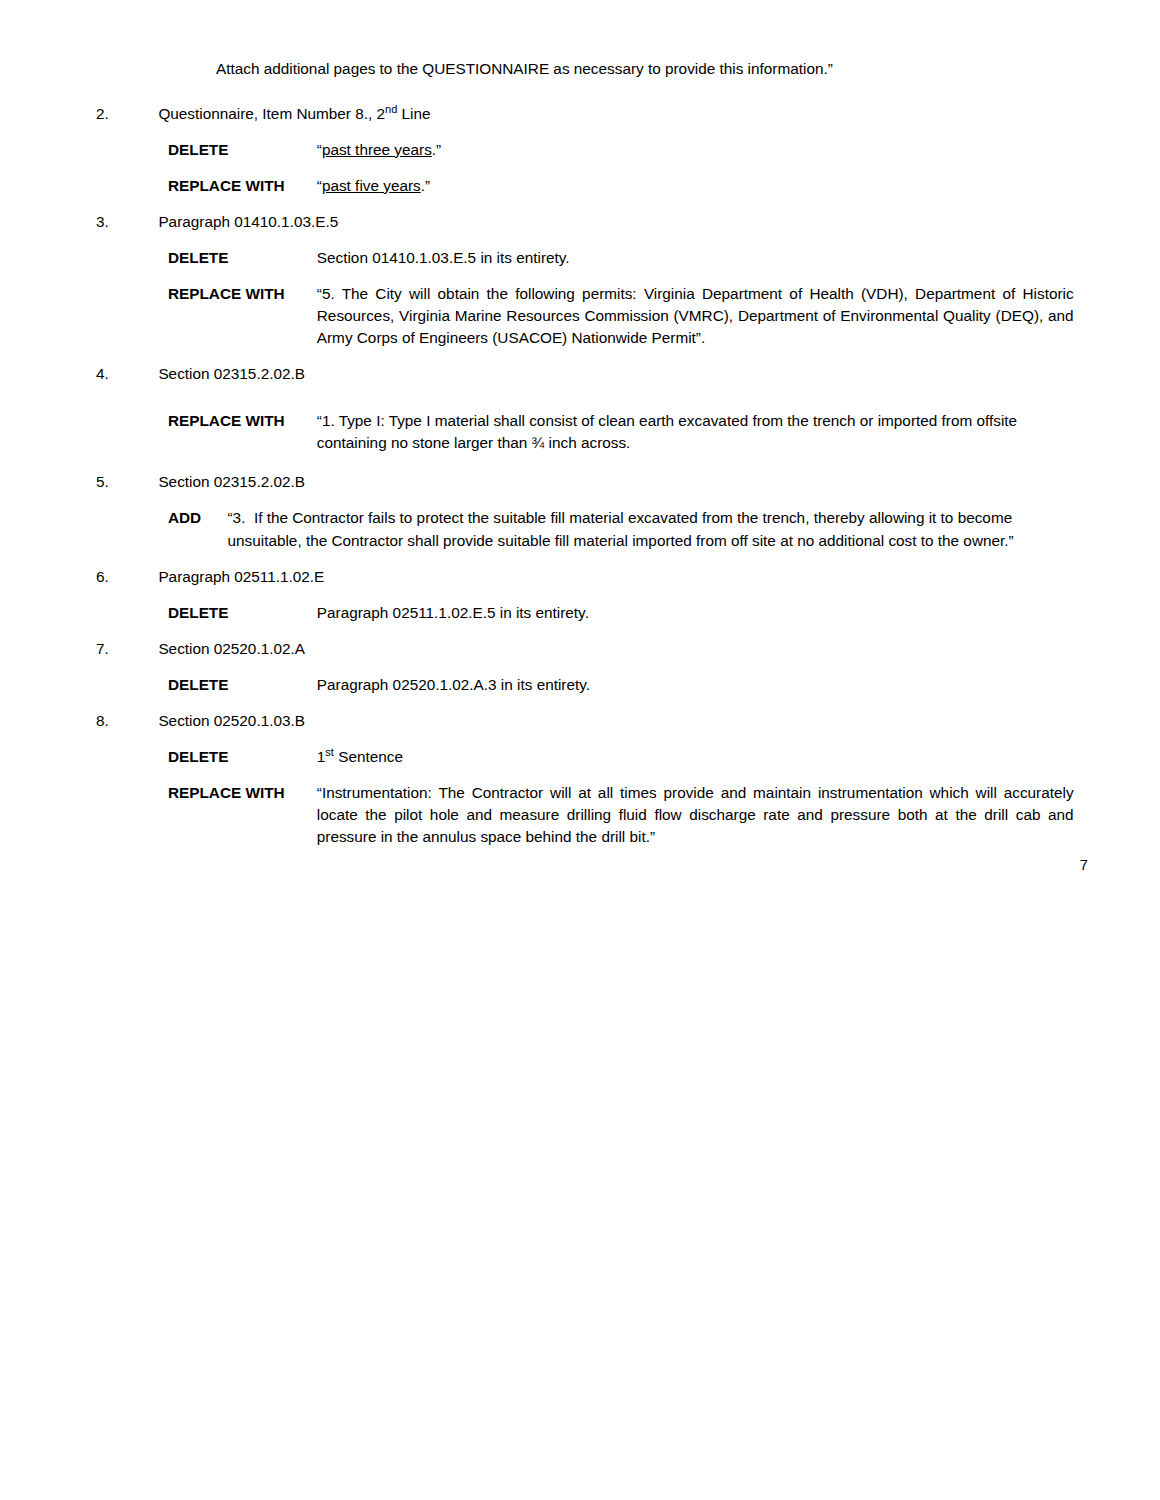Attach additional pages to the QUESTIONNAIRE as necessary to provide this information.”
2.
Questionnaire, Item Number 8., 2nd Line
DELETE
“past three years.”
REPLACE WITH
“past five years.”
3.
Paragraph 01410.1.03.E.5
DELETE
Section 01410.1.03.E.5 in its entirety.
REPLACE WITH
“5. The City will obtain the following permits: Virginia Department of Health (VDH), Department of Historic Resources, Virginia Marine Resources Commission (VMRC), Department of Environmental Quality (DEQ), and Army Corps of Engineers (USACOE) Nationwide Permit”.
4.
Section 02315.2.02.B
REPLACE WITH
“1. Type I: Type I material shall consist of clean earth excavated from the trench or imported from offsite containing no stone larger than ¾ inch across.
5.
Section 02315.2.02.B
ADD
“3. If the Contractor fails to protect the suitable fill material excavated from the trench, thereby allowing it to become unsuitable, the Contractor shall provide suitable fill material imported from off site at no additional cost to the owner.”
6.
Paragraph 02511.1.02.E
DELETE
Paragraph 02511.1.02.E.5 in its entirety.
7.
Section 02520.1.02.A
DELETE
Paragraph 02520.1.02.A.3 in its entirety.
8.
Section 02520.1.03.B
DELETE
1st Sentence
REPLACE WITH
“Instrumentation: The Contractor will at all times provide and maintain instrumentation which will accurately locate the pilot hole and measure drilling fluid flow discharge rate and pressure both at the drill cab and pressure in the annulus space behind the drill bit.”
7